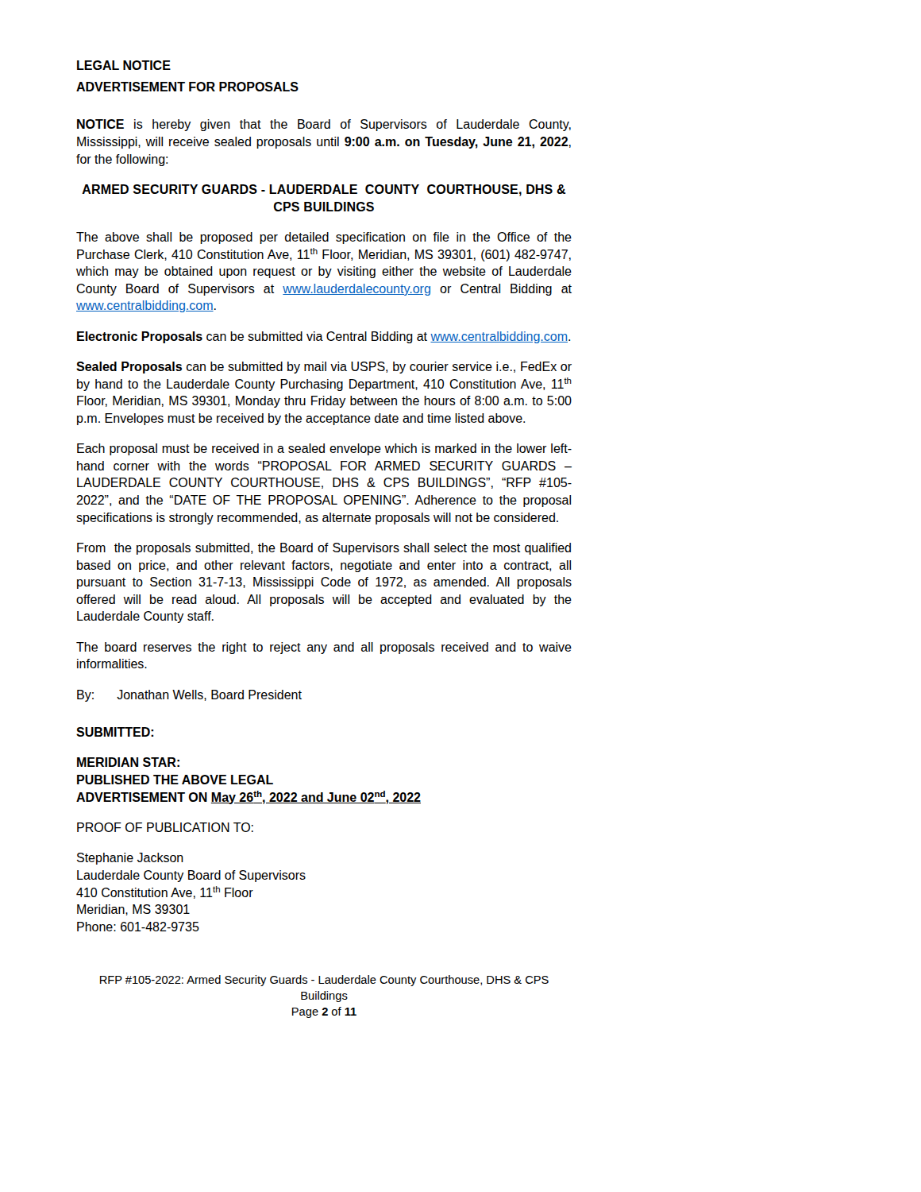LEGAL NOTICE
ADVERTISEMENT FOR PROPOSALS
NOTICE is hereby given that the Board of Supervisors of Lauderdale County, Mississippi, will receive sealed proposals until 9:00 a.m. on Tuesday, June 21, 2022, for the following:
ARMED SECURITY GUARDS - LAUDERDALE COUNTY COURTHOUSE, DHS & CPS BUILDINGS
The above shall be proposed per detailed specification on file in the Office of the Purchase Clerk, 410 Constitution Ave, 11th Floor, Meridian, MS 39301, (601) 482-9747, which may be obtained upon request or by visiting either the website of Lauderdale County Board of Supervisors at www.lauderdalecounty.org or Central Bidding at www.centralbidding.com.
Electronic Proposals can be submitted via Central Bidding at www.centralbidding.com.
Sealed Proposals can be submitted by mail via USPS, by courier service i.e., FedEx or by hand to the Lauderdale County Purchasing Department, 410 Constitution Ave, 11th Floor, Meridian, MS 39301, Monday thru Friday between the hours of 8:00 a.m. to 5:00 p.m. Envelopes must be received by the acceptance date and time listed above.
Each proposal must be received in a sealed envelope which is marked in the lower left-hand corner with the words “PROPOSAL FOR ARMED SECURITY GUARDS – LAUDERDALE COUNTY COURTHOUSE, DHS & CPS BUILDINGS”, “RFP #105-2022”, and the “DATE OF THE PROPOSAL OPENING”. Adherence to the proposal specifications is strongly recommended, as alternate proposals will not be considered.
From the proposals submitted, the Board of Supervisors shall select the most qualified based on price, and other relevant factors, negotiate and enter into a contract, all pursuant to Section 31-7-13, Mississippi Code of 1972, as amended. All proposals offered will be read aloud. All proposals will be accepted and evaluated by the Lauderdale County staff.
The board reserves the right to reject any and all proposals received and to waive informalities.
By: Jonathan Wells, Board President
SUBMITTED:
MERIDIAN STAR:
PUBLISHED THE ABOVE LEGAL
ADVERTISEMENT ON May 26th, 2022 and June 02nd, 2022
PROOF OF PUBLICATION TO:
Stephanie Jackson
Lauderdale County Board of Supervisors
410 Constitution Ave, 11th Floor
Meridian, MS 39301
Phone: 601-482-9735
RFP #105-2022: Armed Security Guards - Lauderdale County Courthouse, DHS & CPS Buildings
Page 2 of 11